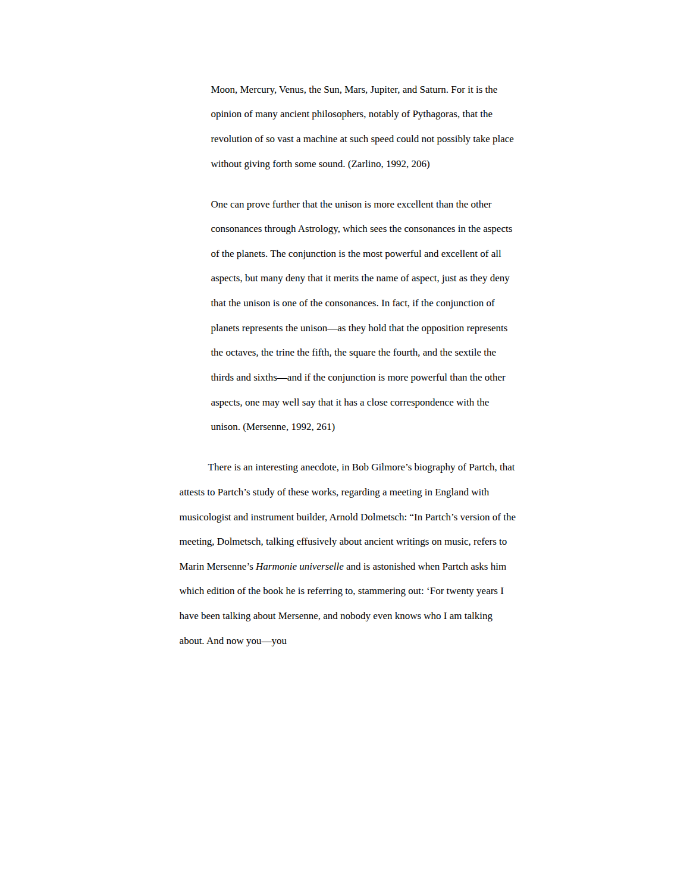Moon, Mercury, Venus, the Sun, Mars, Jupiter, and Saturn. For it is the opinion of many ancient philosophers, notably of Pythagoras, that the revolution of so vast a machine at such speed could not possibly take place without giving forth some sound. (Zarlino, 1992, 206)
One can prove further that the unison is more excellent than the other consonances through Astrology, which sees the consonances in the aspects of the planets. The conjunction is the most powerful and excellent of all aspects, but many deny that it merits the name of aspect, just as they deny that the unison is one of the consonances. In fact, if the conjunction of planets represents the unison—as they hold that the opposition represents the octaves, the trine the fifth, the square the fourth, and the sextile the thirds and sixths—and if the conjunction is more powerful than the other aspects, one may well say that it has a close correspondence with the unison. (Mersenne, 1992, 261)
There is an interesting anecdote, in Bob Gilmore’s biography of Partch, that attests to Partch’s study of these works, regarding a meeting in England with musicologist and instrument builder, Arnold Dolmetsch: “In Partch’s version of the meeting, Dolmetsch, talking effusively about ancient writings on music, refers to Marin Mersenne’s Harmonie universelle and is astonished when Partch asks him which edition of the book he is referring to, stammering out: ‘For twenty years I have been talking about Mersenne, and nobody even knows who I am talking about. And now you—you